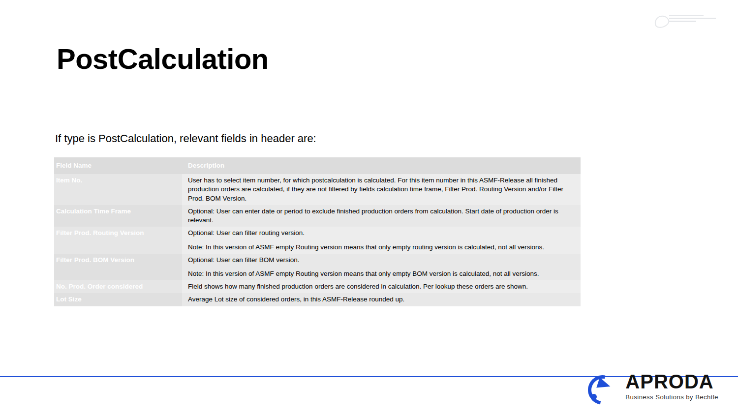PostCalculation
If type is PostCalculation, relevant fields in header are:
| Field Name | Description |
| --- | --- |
| Item No. | User has to select item number, for which postcalculation is calculated. For this item number in this ASMF-Release all finished production orders are calculated, if they are not filtered by fields calculation time frame, Filter Prod. Routing Version and/or Filter Prod. BOM Version. |
| Calculation Time Frame | Optional: User can enter date or period to exclude finished production orders from calculation. Start date of production order is relevant. |
| Filter Prod. Routing Version | Optional: User can filter routing version. Note: In this version of ASMF empty Routing version means that only empty routing version is calculated, not all versions. |
| Filter Prod. BOM Version | Optional: User can filter BOM version. Note: In this version of ASMF empty Routing version means that only empty BOM version is calculated, not all versions. |
| No. Prod. Order considered | Field shows how many finished production orders are considered in calculation. Per lookup these orders are shown. |
| Lot Size | Average Lot size of considered orders, in this ASMF-Release rounded up. |
APRODA
Business Solutions by Bechtle